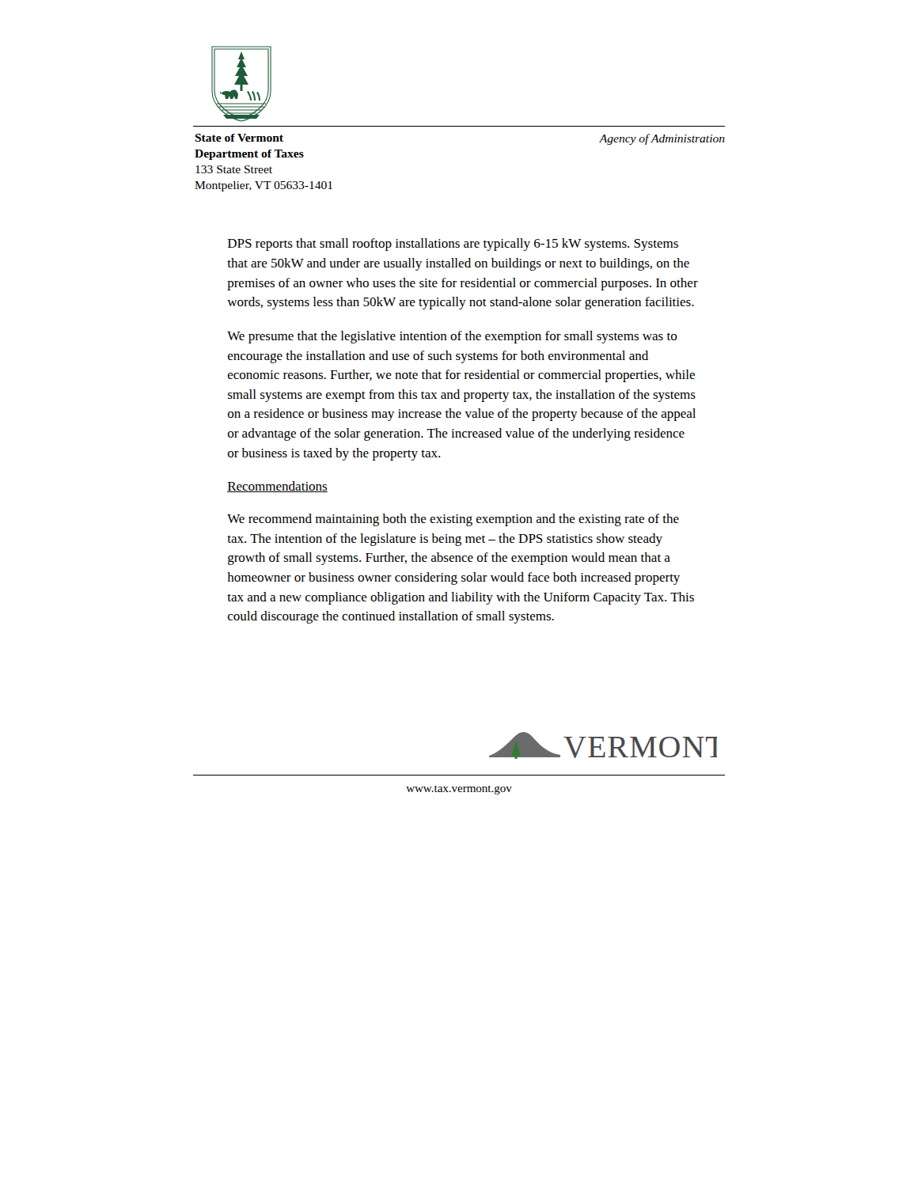State of Vermont
Department of Taxes
133 State Street
Montpelier, VT 05633-1401
Agency of Administration
DPS reports that small rooftop installations are typically 6-15 kW systems. Systems that are 50kW and under are usually installed on buildings or next to buildings, on the premises of an owner who uses the site for residential or commercial purposes. In other words, systems less than 50kW are typically not stand-alone solar generation facilities.
We presume that the legislative intention of the exemption for small systems was to encourage the installation and use of such systems for both environmental and economic reasons. Further, we note that for residential or commercial properties, while small systems are exempt from this tax and property tax, the installation of the systems on a residence or business may increase the value of the property because of the appeal or advantage of the solar generation. The increased value of the underlying residence or business is taxed by the property tax.
Recommendations
We recommend maintaining both the existing exemption and the existing rate of the tax. The intention of the legislature is being met – the DPS statistics show steady growth of small systems. Further, the absence of the exemption would mean that a homeowner or business owner considering solar would face both increased property tax and a new compliance obligation and liability with the Uniform Capacity Tax. This could discourage the continued installation of small systems.
VERMONT
www.tax.vermont.gov